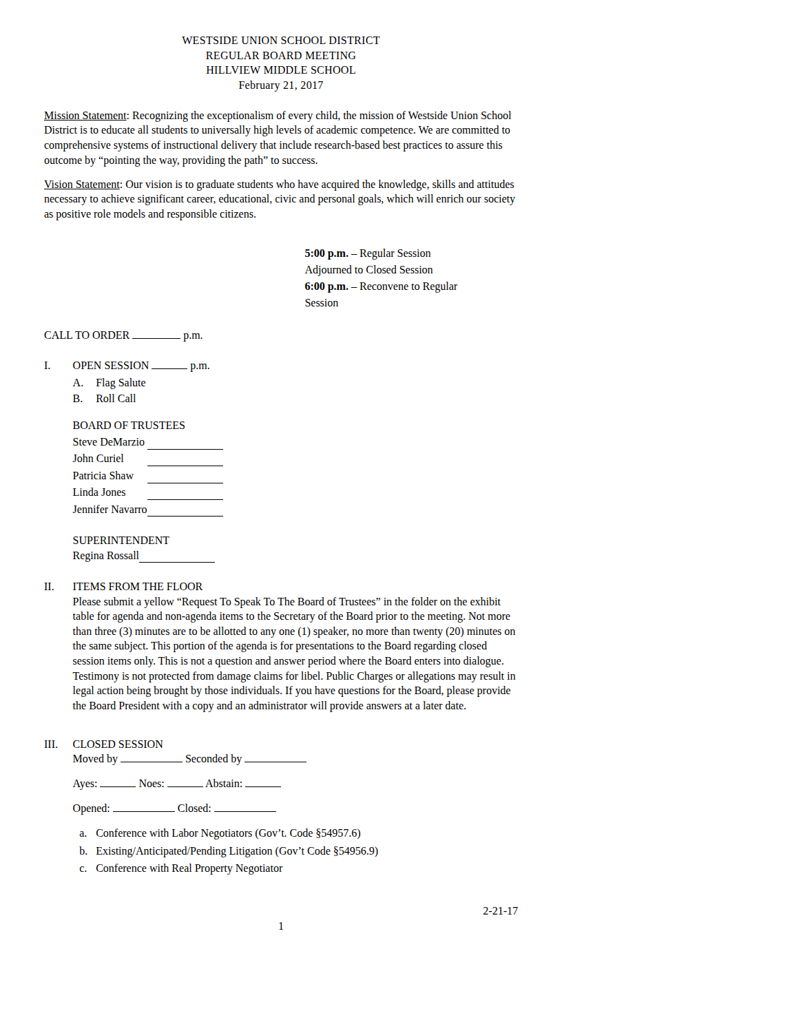WESTSIDE UNION SCHOOL DISTRICT
REGULAR BOARD MEETING
HILLVIEW MIDDLE SCHOOL
February 21, 2017
Mission Statement: Recognizing the exceptionalism of every child, the mission of Westside Union School District is to educate all students to universally high levels of academic competence. We are committed to comprehensive systems of instructional delivery that include research-based best practices to assure this outcome by “pointing the way, providing the path” to success.
Vision Statement: Our vision is to graduate students who have acquired the knowledge, skills and attitudes necessary to achieve significant career, educational, civic and personal goals, which will enrich our society as positive role models and responsible citizens.
5:00 p.m. – Regular Session
Adjourned to Closed Session
6:00 p.m. – Reconvene to Regular
Session
CALL TO ORDER p.m.
I.
OPEN SESSION p.m.
A. Flag Salute
B. Roll Call
BOARD OF TRUSTEES
| Steve DeMarzio | |
| John Curiel | |
| Patricia Shaw | |
| Linda Jones | |
| Jennifer Navarro | |
SUPERINTENDENT
| Regina Rossall | |
II.
ITEMS FROM THE FLOOR
Please submit a yellow “Request To Speak To The Board of Trustees” in the folder on the exhibit table for agenda and non-agenda items to the Secretary of the Board prior to the meeting. Not more than three (3) minutes are to be allotted to any one (1) speaker, no more than twenty (20) minutes on the same subject. This portion of the agenda is for presentations to the Board regarding closed session items only. This is not a question and answer period where the Board enters into dialogue. Testimony is not protected from damage claims for libel. Public Charges or allegations may result in legal action being brought by those individuals. If you have questions for the Board, please provide the Board President with a copy and an administrator will provide answers at a later date.
III.
CLOSED SESSION
Moved by Seconded by
Ayes: Noes: Abstain:
Opened: Closed:
a. Conference with Labor Negotiators (Gov’t. Code §54957.6)
b. Existing/Anticipated/Pending Litigation (Gov’t Code §54956.9)
c. Conference with Real Property Negotiator
2-21-17
1